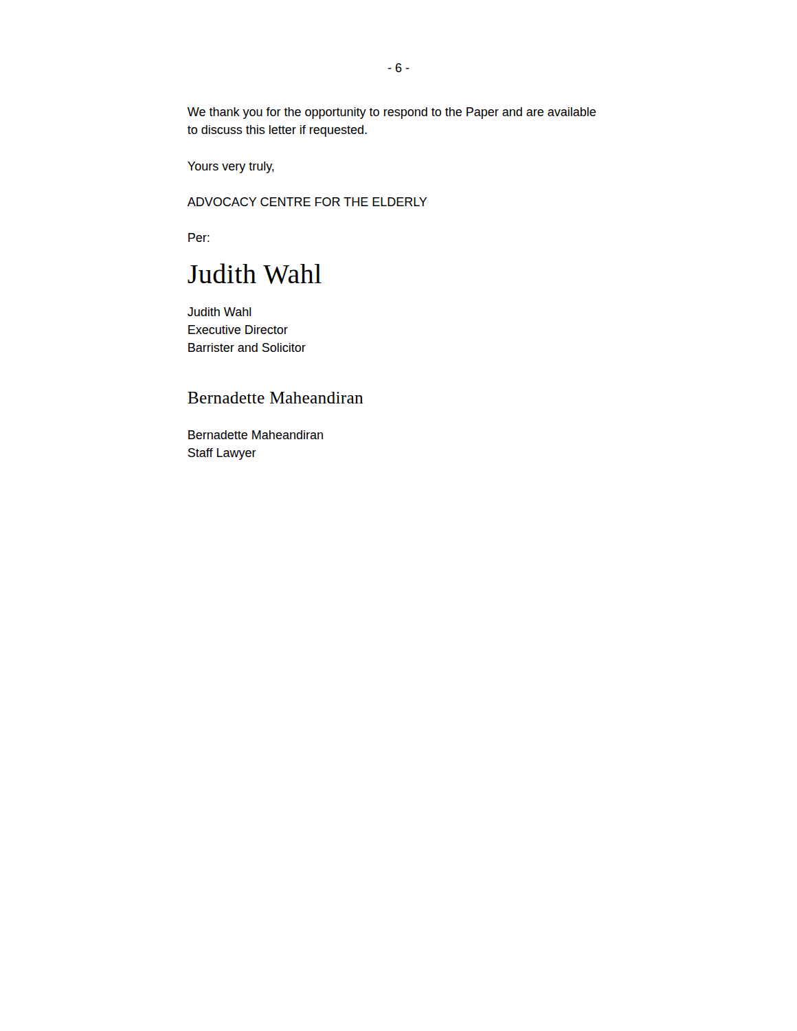- 6 -
We thank you for the opportunity to respond to the Paper and are available to discuss this letter if requested.
Yours very truly,
ADVOCACY CENTRE FOR THE ELDERLY
Per:
Judith Wahl
Judith Wahl
Executive Director
Barrister and Solicitor
Bernadette Maheandiran
Bernadette Maheandiran
Staff Lawyer